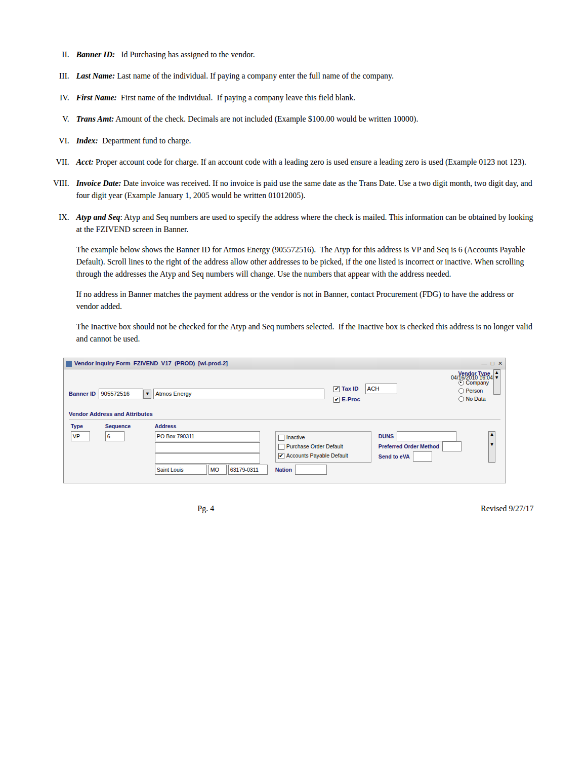Banner ID: Id Purchasing has assigned to the vendor.
Last Name: Last name of the individual. If paying a company enter the full name of the company.
First Name: First name of the individual. If paying a company leave this field blank.
Trans Amt: Amount of the check. Decimals are not included (Example $100.00 would be written 10000).
Index: Department fund to charge.
Acct: Proper account code for charge. If an account code with a leading zero is used ensure a leading zero is used (Example 0123 not 123).
Invoice Date: Date invoice was received. If no invoice is paid use the same date as the Trans Date. Use a two digit month, two digit day, and four digit year (Example January 1, 2005 would be written 01012005).
Atyp and Seq: Atyp and Seq numbers are used to specify the address where the check is mailed. This information can be obtained by looking at the FZIVEND screen in Banner.
The example below shows the Banner ID for Atmos Energy (905572516). The Atyp for this address is VP and Seq is 6 (Accounts Payable Default). Scroll lines to the right of the address allow other addresses to be picked, if the one listed is incorrect or inactive. When scrolling through the addresses the Atyp and Seq numbers will change. Use the numbers that appear with the address needed.
If no address in Banner matches the payment address or the vendor is not in Banner, contact Procurement (FDG) to have the address or vendor added.
The Inactive box should not be checked for the Atyp and Seq numbers selected. If the Inactive box is checked this address is no longer valid and cannot be used.
Vendor Inquiry Form FZIVEND V17 (PROD) [wl-prod-2] — □ ✕
04/16/2010 16:04:46
Banner ID 905572516 ▼ Atmos Energy
Tax ID ACH
E-Proc
Vendor Type
Company
Person
No Data
▲
▼
Vendor Address and Attributes
| Type | Sequence | Address | |
| --- | --- | --- | --- |
| VP | 6 | PO Box 790311 Saint Louis MO 63179-0311 | Inactive Purchase Order Default Accounts Payable Default Nation | DUNS Preferred Order Method Send to eVA | ▲ ▼ |
Pg. 4 Revised 9/27/17